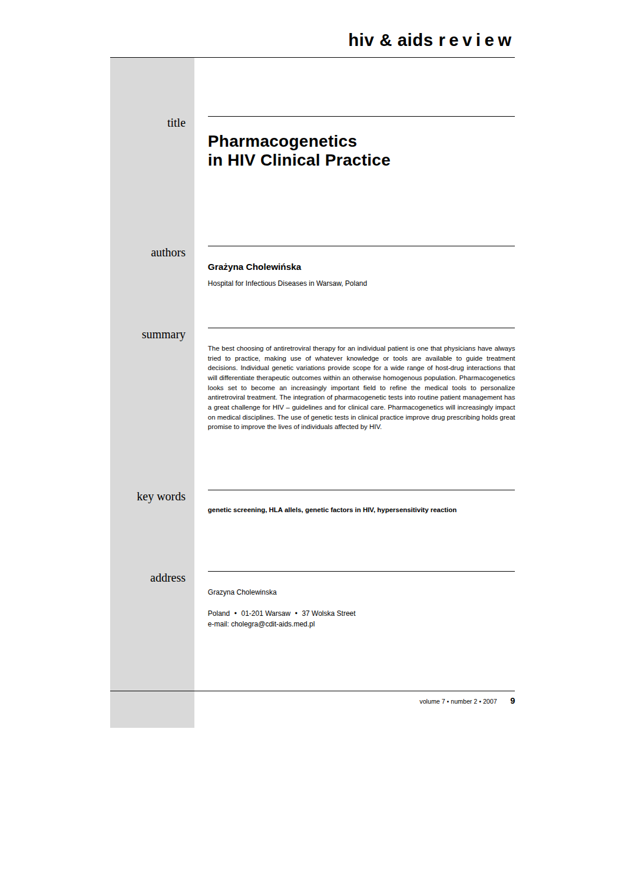hiv & aids review
title
Pharmacogenetics
in HIV Clinical Practice
authors
Grażyna Cholewińska
Hospital for Infectious Diseases in Warsaw, Poland
summary
The best choosing of antiretroviral therapy for an individual patient is one that physicians have always tried to practice, making use of whatever knowledge or tools are available to guide treatment decisions. Individual genetic variations provide scope for a wide range of host-drug interactions that will differentiate therapeutic outcomes within an otherwise homogenous population. Pharmacogenetics looks set to become an increasingly important field to refine the medical tools to personalize antiretroviral treatment. The integration of pharmacogenetic tests into routine patient management has a great challenge for HIV – guidelines and for clinical care. Pharmacogenetics will increasingly impact on medical disciplines. The use of genetic tests in clinical practice improve drug prescribing holds great promise to improve the lives of individuals affected by HIV.
key words
genetic screening, HLA allels, genetic factors in HIV, hypersensitivity reaction
address
Grazyna Cholewinska
Poland•01-201 Warsaw•37 Wolska Street
e-mail: cholegra@cdit-aids.med.pl
volume 7 • number 2 • 2007 9